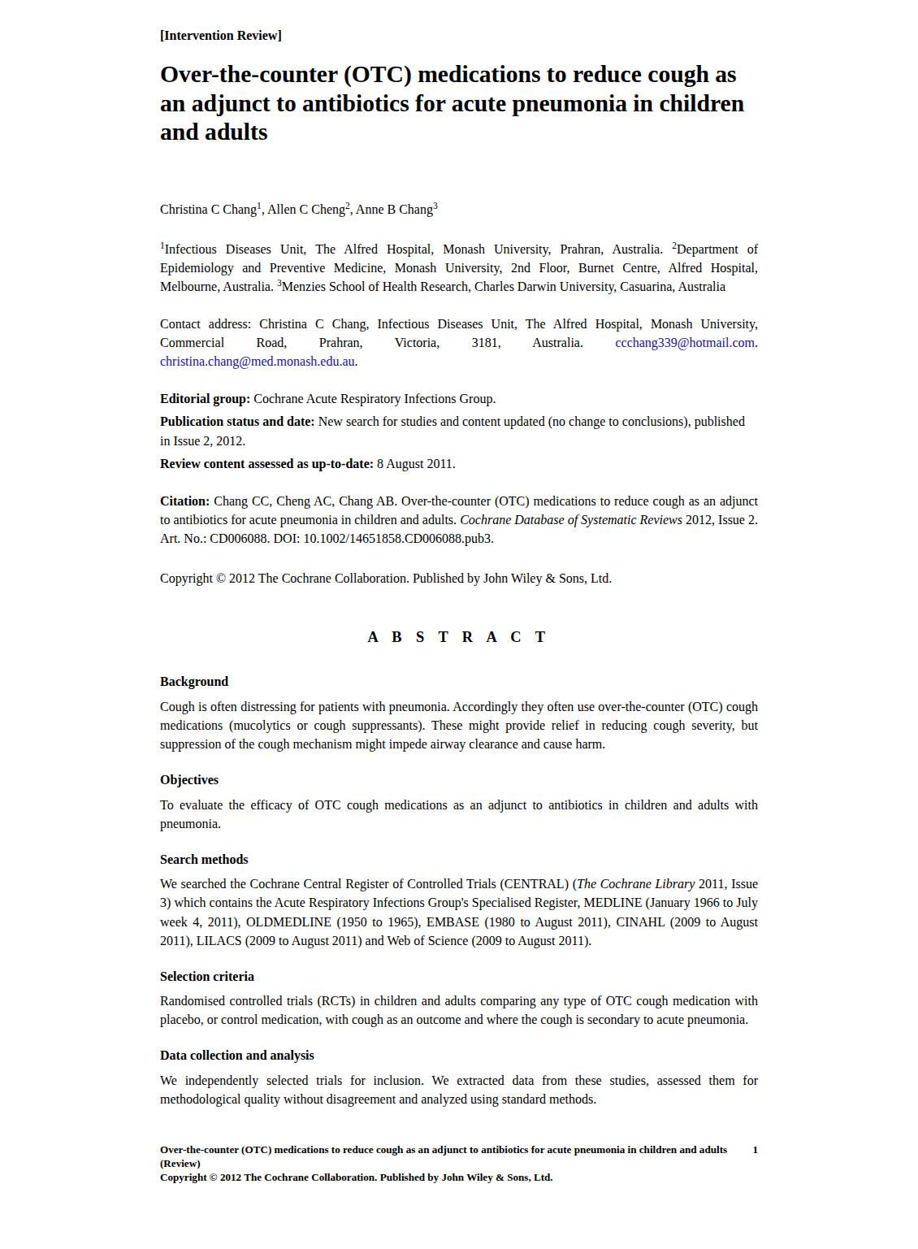[Intervention Review]
Over-the-counter (OTC) medications to reduce cough as an adjunct to antibiotics for acute pneumonia in children and adults
Christina C Chang1, Allen C Cheng2, Anne B Chang3
1Infectious Diseases Unit, The Alfred Hospital, Monash University, Prahran, Australia. 2Department of Epidemiology and Preventive Medicine, Monash University, 2nd Floor, Burnet Centre, Alfred Hospital, Melbourne, Australia. 3Menzies School of Health Research, Charles Darwin University, Casuarina, Australia
Contact address: Christina C Chang, Infectious Diseases Unit, The Alfred Hospital, Monash University, Commercial Road, Prahran, Victoria, 3181, Australia. ccchang339@hotmail.com. christina.chang@med.monash.edu.au.
Editorial group: Cochrane Acute Respiratory Infections Group.
Publication status and date: New search for studies and content updated (no change to conclusions), published in Issue 2, 2012.
Review content assessed as up-to-date: 8 August 2011.
Citation: Chang CC, Cheng AC, Chang AB. Over-the-counter (OTC) medications to reduce cough as an adjunct to antibiotics for acute pneumonia in children and adults. Cochrane Database of Systematic Reviews 2012, Issue 2. Art. No.: CD006088. DOI: 10.1002/14651858.CD006088.pub3.
Copyright © 2012 The Cochrane Collaboration. Published by John Wiley & Sons, Ltd.
A B S T R A C T
Background
Cough is often distressing for patients with pneumonia. Accordingly they often use over-the-counter (OTC) cough medications (mucolytics or cough suppressants). These might provide relief in reducing cough severity, but suppression of the cough mechanism might impede airway clearance and cause harm.
Objectives
To evaluate the efficacy of OTC cough medications as an adjunct to antibiotics in children and adults with pneumonia.
Search methods
We searched the Cochrane Central Register of Controlled Trials (CENTRAL) (The Cochrane Library 2011, Issue 3) which contains the Acute Respiratory Infections Group's Specialised Register, MEDLINE (January 1966 to July week 4, 2011), OLDMEDLINE (1950 to 1965), EMBASE (1980 to August 2011), CINAHL (2009 to August 2011), LILACS (2009 to August 2011) and Web of Science (2009 to August 2011).
Selection criteria
Randomised controlled trials (RCTs) in children and adults comparing any type of OTC cough medication with placebo, or control medication, with cough as an outcome and where the cough is secondary to acute pneumonia.
Data collection and analysis
We independently selected trials for inclusion. We extracted data from these studies, assessed them for methodological quality without disagreement and analyzed using standard methods.
Over-the-counter (OTC) medications to reduce cough as an adjunct to antibiotics for acute pneumonia in children and adults (Review) 1
Copyright © 2012 The Cochrane Collaboration. Published by John Wiley & Sons, Ltd.